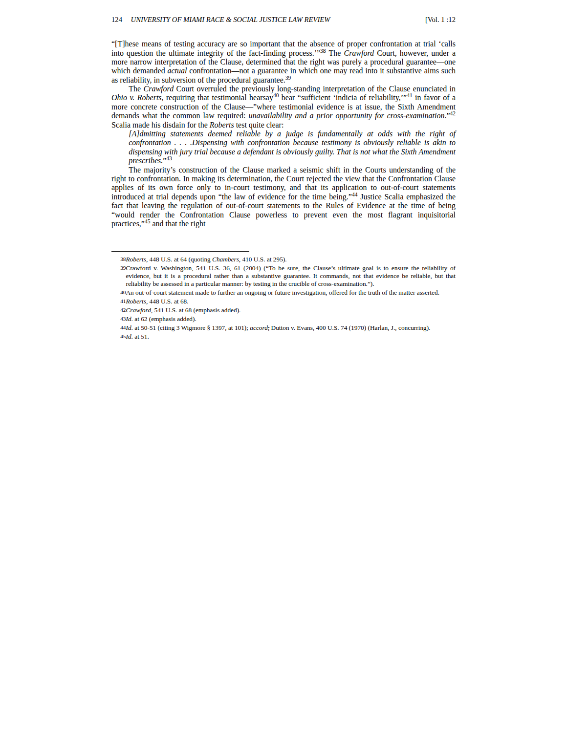124 UNIVERSITY OF MIAMI RACE & SOCIAL JUSTICE LAW REVIEW[Vol. 1 :12
“[T]hese means of testing accuracy are so important that the absence of proper confrontation at trial ‘calls into question the ultimate integrity of the fact-finding process.’”38 The Crawford Court, however, under a more narrow interpretation of the Clause, determined that the right was purely a procedural guarantee—one which demanded actual confrontation—not a guarantee in which one may read into it substantive aims such as reliability, in subversion of the procedural guarantee.39
The Crawford Court overruled the previously long-standing interpretation of the Clause enunciated in Ohio v. Roberts, requiring that testimonial hearsay40 bear “sufficient ‘indicia of reliability,’”41 in favor of a more concrete construction of the Clause—”where testimonial evidence is at issue, the Sixth Amendment demands what the common law required: unavailability and a prior opportunity for cross-examination.”42 Scalia made his disdain for the Roberts test quite clear:
[A]dmitting statements deemed reliable by a judge is fundamentally at odds with the right of confrontation . . . .Dispensing with confrontation because testimony is obviously reliable is akin to dispensing with jury trial because a defendant is obviously guilty. That is not what the Sixth Amendment prescribes.”43
The majority’s construction of the Clause marked a seismic shift in the Courts understanding of the right to confrontation. In making its determination, the Court rejected the view that the Confrontation Clause applies of its own force only to in-court testimony, and that its application to out-of-court statements introduced at trial depends upon “the law of evidence for the time being.”44 Justice Scalia emphasized the fact that leaving the regulation of out-of-court statements to the Rules of Evidence at the time of being “would render the Confrontation Clause powerless to prevent even the most flagrant inquisitorial practices,”45 and that the right
38
Roberts, 448 U.S. at 64 (quoting Chambers, 410 U.S. at 295).
39
Crawford v. Washington, 541 U.S. 36, 61 (2004) (“To be sure, the Clause’s ultimate goal is to ensure the reliability of evidence, but it is a procedural rather than a substantive guarantee. It commands, not that evidence be reliable, but that reliability be assessed in a particular manner: by testing in the crucible of cross-examination.”).
40
An out-of-court statement made to further an ongoing or future investigation, offered for the truth of the matter asserted.
41
Roberts, 448 U.S. at 68.
42
Crawford, 541 U.S. at 68 (emphasis added).
43
Id. at 62 (emphasis added).
44
Id. at 50-51 (citing 3 Wigmore § 1397, at 101); accord, Dutton v. Evans, 400 U.S. 74 (1970) (Harlan, J., concurring).
45
Id. at 51.